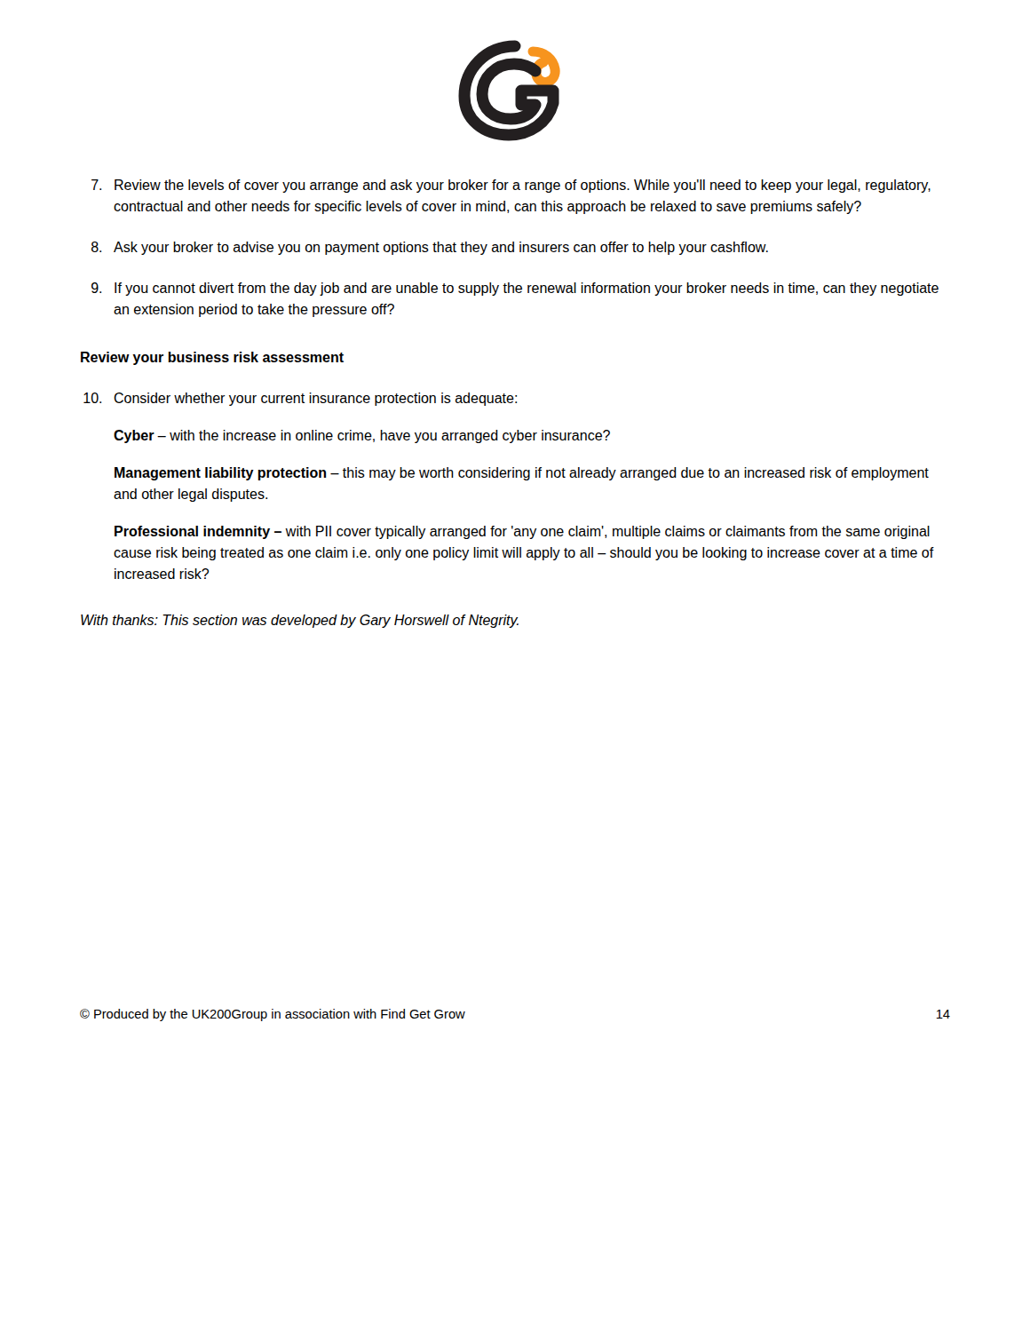Review the levels of cover you arrange and ask your broker for a range of options. While you'll need to keep your legal, regulatory, contractual and other needs for specific levels of cover in mind, can this approach be relaxed to save premiums safely?
Ask your broker to advise you on payment options that they and insurers can offer to help your cashflow.
If you cannot divert from the day job and are unable to supply the renewal information your broker needs in time, can they negotiate an extension period to take the pressure off?
Review your business risk assessment
Consider whether your current insurance protection is adequate:
Cyber – with the increase in online crime, have you arranged cyber insurance?
Management liability protection – this may be worth considering if not already arranged due to an increased risk of employment and other legal disputes.
Professional indemnity – with PII cover typically arranged for 'any one claim', multiple claims or claimants from the same original cause risk being treated as one claim i.e. only one policy limit will apply to all – should you be looking to increase cover at a time of increased risk?
With thanks: This section was developed by Gary Horswell of Ntegrity.
© Produced by the UK200Group in association with Find Get Grow 14